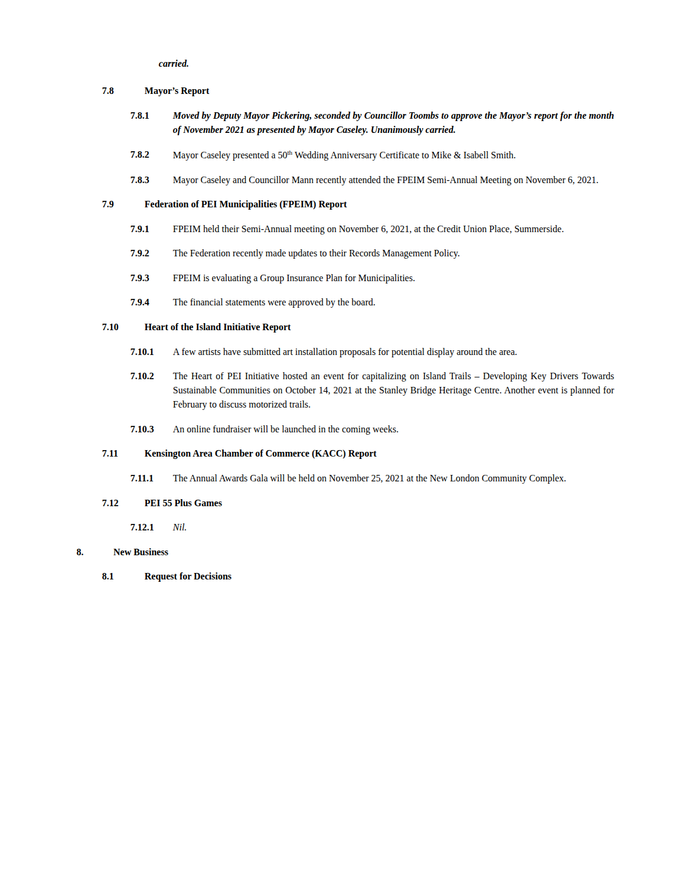carried.
7.8
Mayor’s Report
7.8.1
Moved by Deputy Mayor Pickering, seconded by Councillor Toombs to approve the Mayor’s report for the month of November 2021 as presented by Mayor Caseley. Unanimously carried.
7.8.2
Mayor Caseley presented a 50th Wedding Anniversary Certificate to Mike & Isabell Smith.
7.8.3
Mayor Caseley and Councillor Mann recently attended the FPEIM Semi-Annual Meeting on November 6, 2021.
7.9
Federation of PEI Municipalities (FPEIM) Report
7.9.1
FPEIM held their Semi-Annual meeting on November 6, 2021, at the Credit Union Place, Summerside.
7.9.2
The Federation recently made updates to their Records Management Policy.
7.9.3
FPEIM is evaluating a Group Insurance Plan for Municipalities.
7.9.4
The financial statements were approved by the board.
7.10
Heart of the Island Initiative Report
7.10.1
A few artists have submitted art installation proposals for potential display around the area.
7.10.2
The Heart of PEI Initiative hosted an event for capitalizing on Island Trails – Developing Key Drivers Towards Sustainable Communities on October 14, 2021 at the Stanley Bridge Heritage Centre. Another event is planned for February to discuss motorized trails.
7.10.3
An online fundraiser will be launched in the coming weeks.
7.11
Kensington Area Chamber of Commerce (KACC) Report
7.11.1
The Annual Awards Gala will be held on November 25, 2021 at the New London Community Complex.
7.12
PEI 55 Plus Games
7.12.1
Nil.
8.
New Business
8.1
Request for Decisions